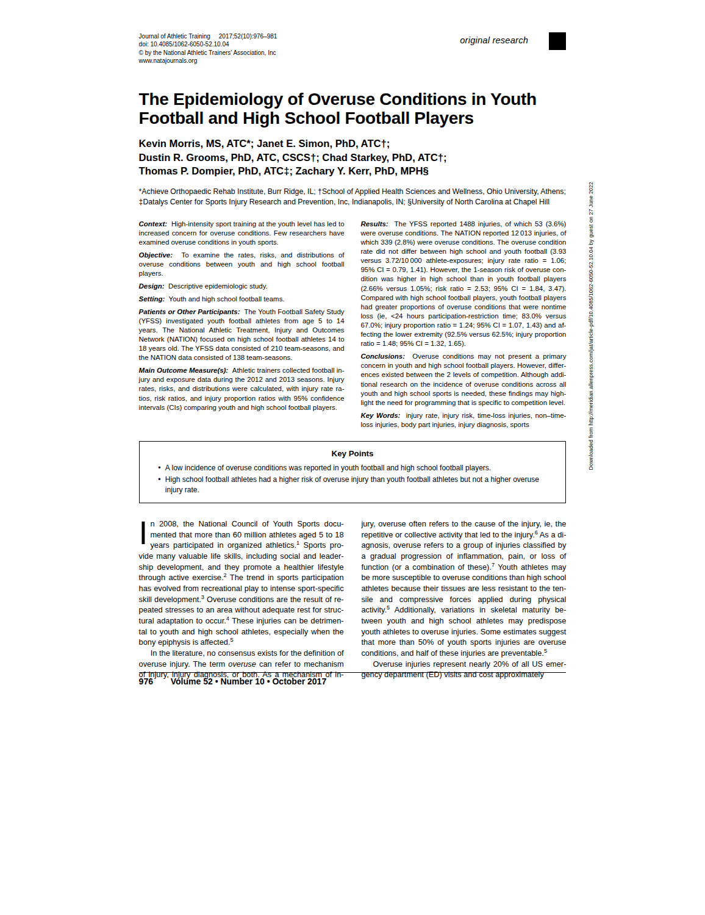Journal of Athletic Training 2017;52(10):976–981
doi: 10.4085/1062-6050-52.10.04
© by the National Athletic Trainers’ Association, Inc
www.natajournals.org
original research
The Epidemiology of Overuse Conditions in Youth Football and High School Football Players
Kevin Morris, MS, ATC*; Janet E. Simon, PhD, ATC†;
Dustin R. Grooms, PhD, ATC, CSCS†; Chad Starkey, PhD, ATC†;
Thomas P. Dompier, PhD, ATC‡; Zachary Y. Kerr, PhD, MPH§
*Achieve Orthopaedic Rehab Institute, Burr Ridge, IL; †School of Applied Health Sciences and Wellness, Ohio University, Athens; ‡Datalys Center for Sports Injury Research and Prevention, Inc, Indianapolis, IN; §University of North Carolina at Chapel Hill
Context: High-intensity sport training at the youth level has led to increased concern for overuse conditions. Few researchers have examined overuse conditions in youth sports.
Objective: To examine the rates, risks, and distributions of overuse conditions between youth and high school football players.
Design: Descriptive epidemiologic study.
Setting: Youth and high school football teams.
Patients or Other Participants: The Youth Football Safety Study (YFSS) investigated youth football athletes from age 5 to 14 years. The National Athletic Treatment, Injury and Outcomes Network (NATION) focused on high school football athletes 14 to 18 years old. The YFSS data consisted of 210 team-seasons, and the NATION data consisted of 138 team-seasons.
Main Outcome Measure(s): Athletic trainers collected football injury and exposure data during the 2012 and 2013 seasons. Injury rates, risks, and distributions were calculated, with injury rate ratios, risk ratios, and injury proportion ratios with 95% confidence intervals (CIs) comparing youth and high school football players.
Results: The YFSS reported 1488 injuries, of which 53 (3.6%) were overuse conditions. The NATION reported 12 013 injuries, of which 339 (2.8%) were overuse conditions. The overuse condition rate did not differ between high school and youth football (3.93 versus 3.72/10 000 athlete-exposures; injury rate ratio = 1.06; 95% CI = 0.79, 1.41). However, the 1-season risk of overuse condition was higher in high school than in youth football players (2.66% versus 1.05%; risk ratio = 2.53; 95% CI = 1.84, 3.47). Compared with high school football players, youth football players had greater proportions of overuse conditions that were nontime loss (ie, <24 hours participation-restriction time; 83.0% versus 67.0%; injury proportion ratio = 1.24; 95% CI = 1.07, 1.43) and affecting the lower extremity (92.5% versus 62.5%; injury proportion ratio = 1.48; 95% CI = 1.32, 1.65).
Conclusions: Overuse conditions may not present a primary concern in youth and high school football players. However, differences existed between the 2 levels of competition. Although additional research on the incidence of overuse conditions across all youth and high school sports is needed, these findings may highlight the need for programming that is specific to competition level.
Key Words: injury rate, injury risk, time-loss injuries, non–time-loss injuries, body part injuries, injury diagnosis, sports
Key Points
A low incidence of overuse conditions was reported in youth football and high school football players.
High school football athletes had a higher risk of overuse injury than youth football athletes but not a higher overuse injury rate.
In 2008, the National Council of Youth Sports documented that more than 60 million athletes aged 5 to 18 years participated in organized athletics.1 Sports provide many valuable life skills, including social and leadership development, and they promote a healthier lifestyle through active exercise.2 The trend in sports participation has evolved from recreational play to intense sport-specific skill development.3 Overuse conditions are the result of repeated stresses to an area without adequate rest for structural adaptation to occur.4 These injuries can be detrimental to youth and high school athletes, especially when the bony epiphysis is affected.5
In the literature, no consensus exists for the definition of overuse injury. The term overuse can refer to mechanism of injury, injury diagnosis, or both. As a mechanism of injury, overuse often refers to the cause of the injury, ie, the repetitive or collective activity that led to the injury.6 As a diagnosis, overuse refers to a group of injuries classified by a gradual progression of inflammation, pain, or loss of function (or a combination of these).7 Youth athletes may be more susceptible to overuse conditions than high school athletes because their tissues are less resistant to the tensile and compressive forces applied during physical activity.5 Additionally, variations in skeletal maturity between youth and high school athletes may predispose youth athletes to overuse injuries. Some estimates suggest that more than 50% of youth sports injuries are overuse conditions, and half of these injuries are preventable.5
Overuse injuries represent nearly 20% of all US emergency department (ED) visits and cost approximately
Downloaded from http://meridian.allenpress.com/jat/article-pdf/10.4085/1062-6050-52.10.04 by guest on 27 June 2022
976 Volume 52 • Number 10 • October 2017